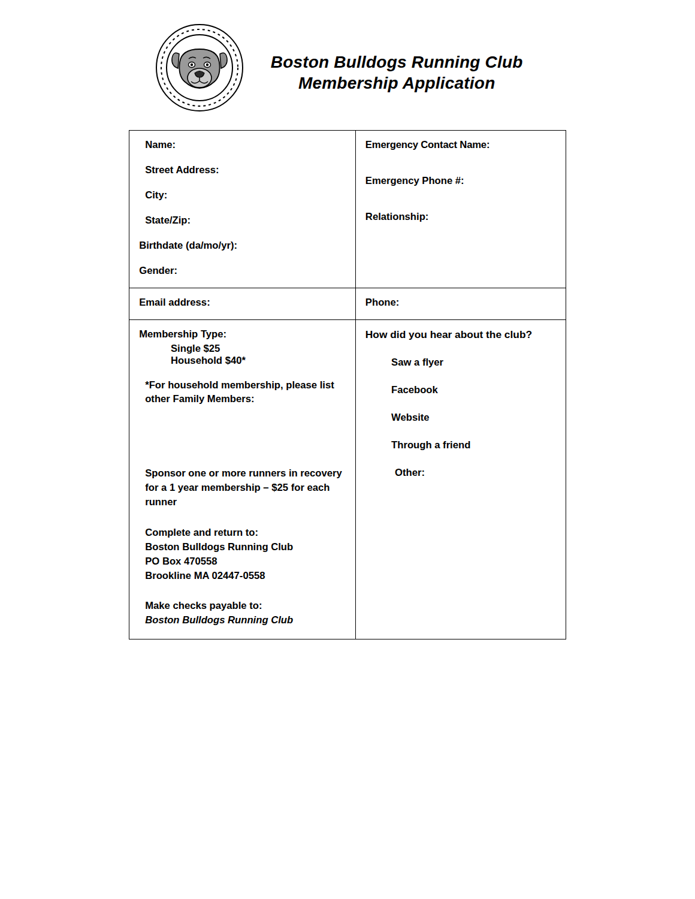Boston Bulldogs Running Club
Membership Application
| Name: Street Address: City: State/Zip: Birthdate (da/mo/yr): Gender: | Emergency Contact Name: Emergency Phone #: Relationship: |
| Email address: | Phone: |
| Membership Type: Single $25 Household $40* *For household membership, please list other Family Members: Sponsor one or more runners in recovery for a 1 year membership – $25 for each runner Complete and return to: Boston Bulldogs Running Club PO Box 470558 Brookline MA 02447-0558 Make checks payable to: Boston Bulldogs Running Club | How did you hear about the club? Saw a flyer Facebook Website Through a friend Other: |